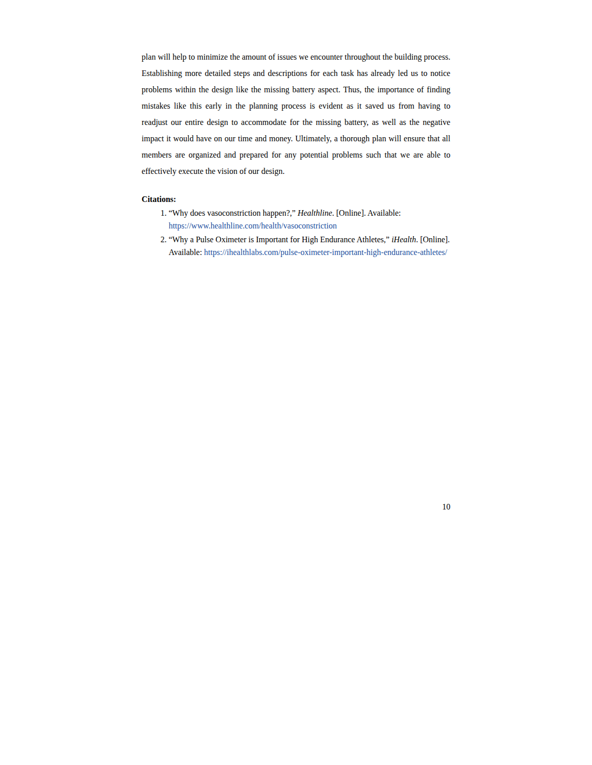plan will help to minimize the amount of issues we encounter throughout the building process. Establishing more detailed steps and descriptions for each task has already led us to notice problems within the design like the missing battery aspect. Thus, the importance of finding mistakes like this early in the planning process is evident as it saved us from having to readjust our entire design to accommodate for the missing battery, as well as the negative impact it would have on our time and money. Ultimately, a thorough plan will ensure that all members are organized and prepared for any potential problems such that we are able to effectively execute the vision of our design.
Citations:
“Why does vasoconstriction happen?,” Healthline. [Online]. Available: https://www.healthline.com/health/vasoconstriction
“Why a Pulse Oximeter is Important for High Endurance Athletes,” iHealth. [Online]. Available: https://ihealthlabs.com/pulse-oximeter-important-high-endurance-athletes/
10